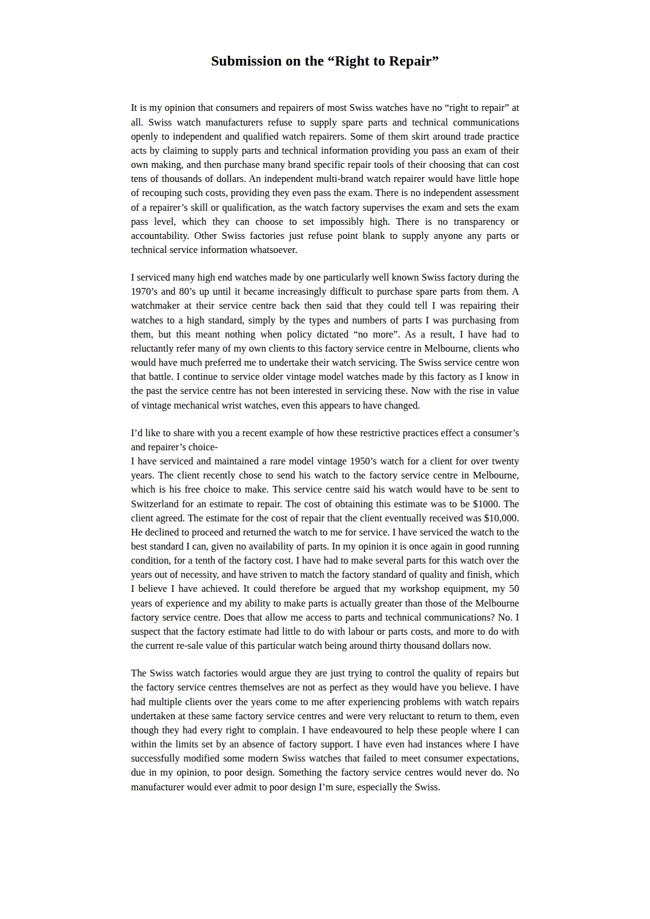Submission on the “Right to Repair”
It is my opinion that consumers and repairers of most Swiss watches have no “right to repair” at all. Swiss watch manufacturers refuse to supply spare parts and technical communications openly to independent and qualified watch repairers. Some of them skirt around trade practice acts by claiming to supply parts and technical information providing you pass an exam of their own making, and then purchase many brand specific repair tools of their choosing that can cost tens of thousands of dollars. An independent multi-brand watch repairer would have little hope of recouping such costs, providing they even pass the exam. There is no independent assessment of a repairer’s skill or qualification, as the watch factory supervises the exam and sets the exam pass level, which they can choose to set impossibly high. There is no transparency or accountability. Other Swiss factories just refuse point blank to supply anyone any parts or technical service information whatsoever.
I serviced many high end watches made by one particularly well known Swiss factory during the 1970’s and 80’s up until it became increasingly difficult to purchase spare parts from them. A watchmaker at their service centre back then said that they could tell I was repairing their watches to a high standard, simply by the types and numbers of parts I was purchasing from them, but this meant nothing when policy dictated “no more”. As a result, I have had to reluctantly refer many of my own clients to this factory service centre in Melbourne, clients who would have much preferred me to undertake their watch servicing. The Swiss service centre won that battle. I continue to service older vintage model watches made by this factory as I know in the past the service centre has not been interested in servicing these. Now with the rise in value of vintage mechanical wrist watches, even this appears to have changed.
I’d like to share with you a recent example of how these restrictive practices effect a consumer’s and repairer’s choice-
I have serviced and maintained a rare model vintage 1950’s watch for a client for over twenty years. The client recently chose to send his watch to the factory service centre in Melbourne, which is his free choice to make. This service centre said his watch would have to be sent to Switzerland for an estimate to repair. The cost of obtaining this estimate was to be $1000. The client agreed. The estimate for the cost of repair that the client eventually received was $10,000. He declined to proceed and returned the watch to me for service. I have serviced the watch to the best standard I can, given no availability of parts. In my opinion it is once again in good running condition, for a tenth of the factory cost. I have had to make several parts for this watch over the years out of necessity, and have striven to match the factory standard of quality and finish, which I believe I have achieved. It could therefore be argued that my workshop equipment, my 50 years of experience and my ability to make parts is actually greater than those of the Melbourne factory service centre. Does that allow me access to parts and technical communications? No. I suspect that the factory estimate had little to do with labour or parts costs, and more to do with the current re-sale value of this particular watch being around thirty thousand dollars now.
The Swiss watch factories would argue they are just trying to control the quality of repairs but the factory service centres themselves are not as perfect as they would have you believe. I have had multiple clients over the years come to me after experiencing problems with watch repairs undertaken at these same factory service centres and were very reluctant to return to them, even though they had every right to complain. I have endeavoured to help these people where I can within the limits set by an absence of factory support. I have even had instances where I have successfully modified some modern Swiss watches that failed to meet consumer expectations, due in my opinion, to poor design. Something the factory service centres would never do. No manufacturer would ever admit to poor design I’m sure, especially the Swiss.